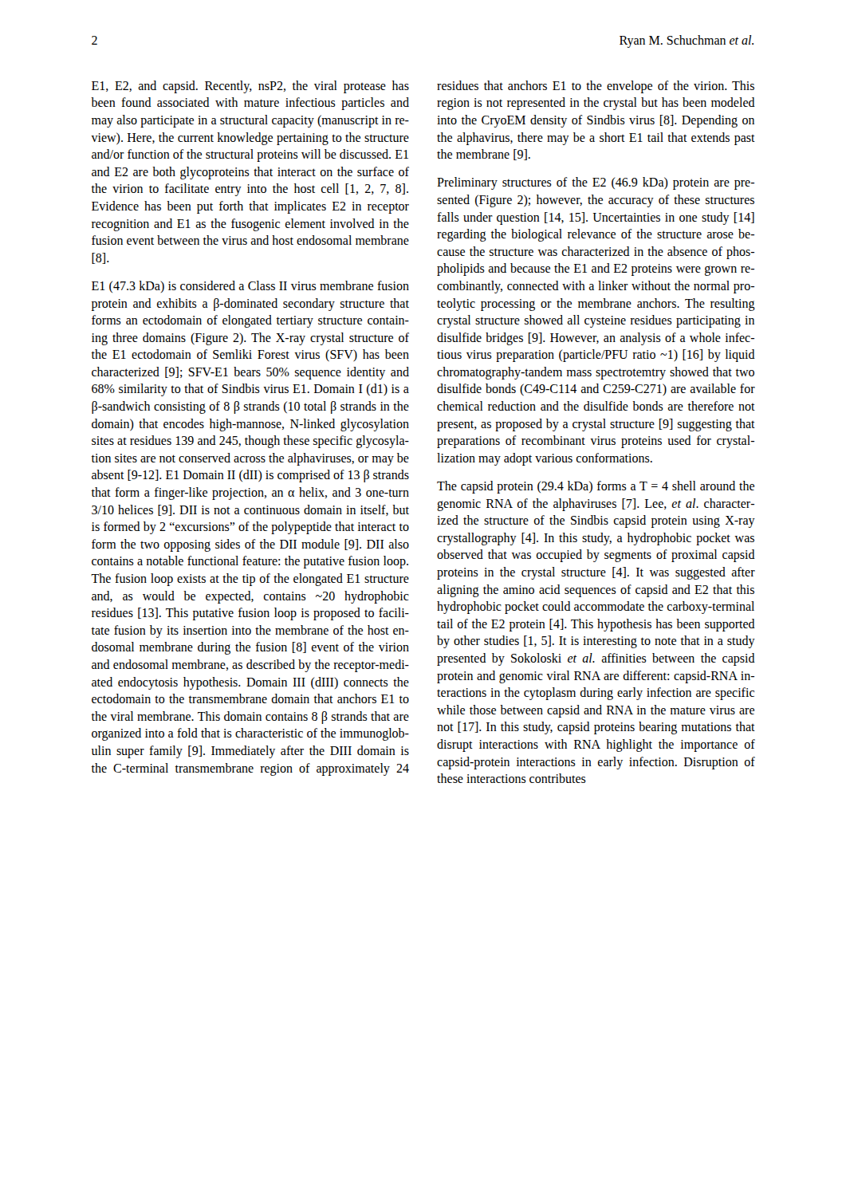2 Ryan M. Schuchman et al.
E1, E2, and capsid. Recently, nsP2, the viral protease has been found associated with mature infectious particles and may also participate in a structural capacity (manuscript in review). Here, the current knowledge pertaining to the structure and/or function of the structural proteins will be discussed. E1 and E2 are both glycoproteins that interact on the surface of the virion to facilitate entry into the host cell [1, 2, 7, 8]. Evidence has been put forth that implicates E2 in receptor recognition and E1 as the fusogenic element involved in the fusion event between the virus and host endosomal membrane [8].
E1 (47.3 kDa) is considered a Class II virus membrane fusion protein and exhibits a β-dominated secondary structure that forms an ectodomain of elongated tertiary structure containing three domains (Figure 2). The X-ray crystal structure of the E1 ectodomain of Semliki Forest virus (SFV) has been characterized [9]; SFV-E1 bears 50% sequence identity and 68% similarity to that of Sindbis virus E1. Domain I (d1) is a β-sandwich consisting of 8 β strands (10 total β strands in the domain) that encodes high-mannose, N-linked glycosylation sites at residues 139 and 245, though these specific glycosylation sites are not conserved across the alphaviruses, or may be absent [9-12]. E1 Domain II (dII) is comprised of 13 β strands that form a finger-like projection, an α helix, and 3 one-turn 3/10 helices [9]. DII is not a continuous domain in itself, but is formed by 2 “excursions” of the polypeptide that interact to form the two opposing sides of the DII module [9]. DII also contains a notable functional feature: the putative fusion loop. The fusion loop exists at the tip of the elongated E1 structure and, as would be expected, contains ~20 hydrophobic residues [13]. This putative fusion loop is proposed to facilitate fusion by its insertion into the membrane of the host endosomal membrane during the fusion [8] event of the virion and endosomal membrane, as described by the receptor-mediated endocytosis hypothesis. Domain III (dIII) connects the ectodomain to the transmembrane domain that anchors E1 to the viral membrane. This domain contains 8 β strands that are organized into a fold that is characteristic of the immunoglobulin super family [9]. Immediately after the DIII domain is the C-terminal transmembrane region of approximately 24 residues that anchors E1 to the envelope of the virion. This region is not represented in the crystal but has been modeled into the CryoEM density of Sindbis virus [8]. Depending on the alphavirus, there may be a short E1 tail that extends past the membrane [9].
Preliminary structures of the E2 (46.9 kDa) protein are presented (Figure 2); however, the accuracy of these structures falls under question [14, 15]. Uncertainties in one study [14] regarding the biological relevance of the structure arose because the structure was characterized in the absence of phospholipids and because the E1 and E2 proteins were grown recombinantly, connected with a linker without the normal proteolytic processing or the membrane anchors. The resulting crystal structure showed all cysteine residues participating in disulfide bridges [9]. However, an analysis of a whole infectious virus preparation (particle/PFU ratio ~1) [16] by liquid chromatography-tandem mass spectrotemtry showed that two disulfide bonds (C49-C114 and C259-C271) are available for chemical reduction and the disulfide bonds are therefore not present, as proposed by a crystal structure [9] suggesting that preparations of recombinant virus proteins used for crystallization may adopt various conformations.
The capsid protein (29.4 kDa) forms a T = 4 shell around the genomic RNA of the alphaviruses [7]. Lee, et al. characterized the structure of the Sindbis capsid protein using X-ray crystallography [4]. In this study, a hydrophobic pocket was observed that was occupied by segments of proximal capsid proteins in the crystal structure [4]. It was suggested after aligning the amino acid sequences of capsid and E2 that this hydrophobic pocket could accommodate the carboxy-terminal tail of the E2 protein [4]. This hypothesis has been supported by other studies [1, 5]. It is interesting to note that in a study presented by Sokoloski et al. affinities between the capsid protein and genomic viral RNA are different: capsid-RNA interactions in the cytoplasm during early infection are specific while those between capsid and RNA in the mature virus are not [17]. In this study, capsid proteins bearing mutations that disrupt interactions with RNA highlight the importance of capsid-protein interactions in early infection. Disruption of these interactions contributes